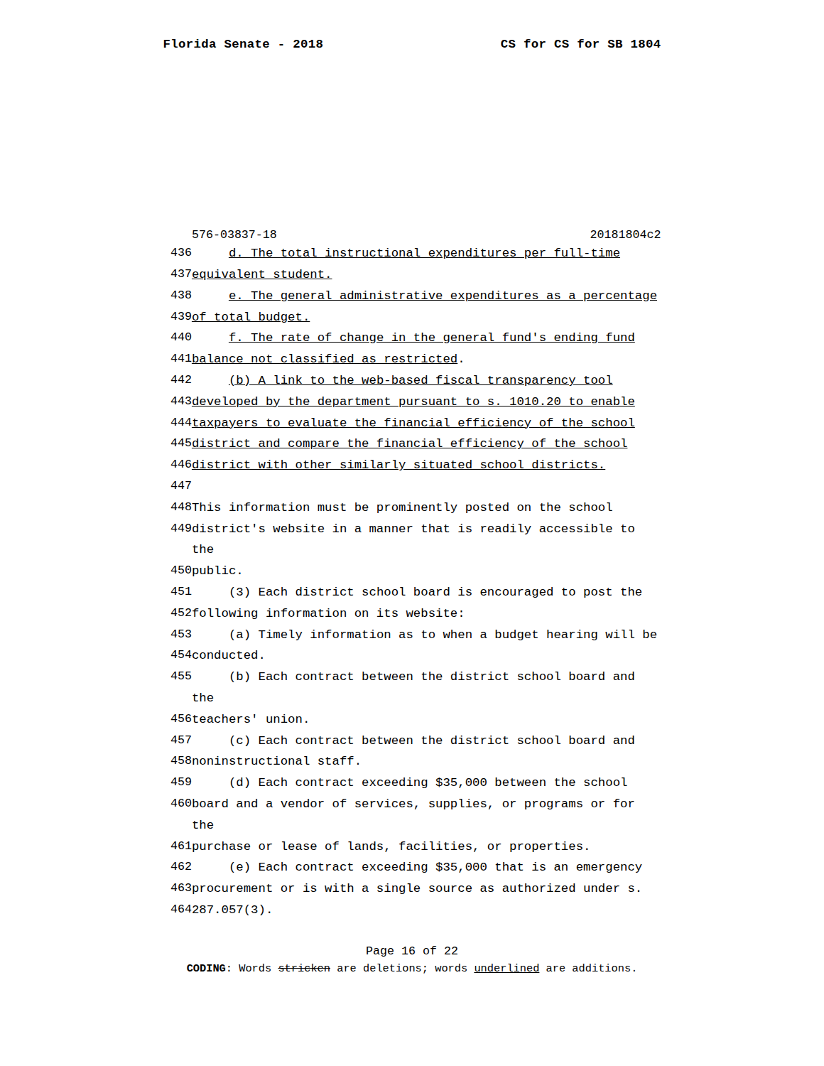Florida Senate - 2018
CS for CS for SB 1804
576-03837-18
20181804c2
| 436 | d. The total instructional expenditures per full-time |
| 437 | equivalent student. |
| 438 | e. The general administrative expenditures as a percentage |
| 439 | of total budget. |
| 440 | f. The rate of change in the general fund's ending fund |
| 441 | balance not classified as restricted . |
| 442 | (b) A link to the web-based fiscal transparency tool |
| 443 | developed by the department pursuant to s. 1010.20 to enable |
| 444 | taxpayers to evaluate the financial efficiency of the school |
| 445 | district and compare the financial efficiency of the school |
| 446 | district with other similarly situated school districts. |
| 447 | |
| 448 | This information must be prominently posted on the school |
| 449 | district's website in a manner that is readily accessible to the |
| 450 | public. |
| 451 | (3) Each district school board is encouraged to post the |
| 452 | following information on its website: |
| 453 | (a) Timely information as to when a budget hearing will be |
| 454 | conducted. |
| 455 | (b) Each contract between the district school board and the |
| 456 | teachers' union. |
| 457 | (c) Each contract between the district school board and |
| 458 | noninstructional staff. |
| 459 | (d) Each contract exceeding $35,000 between the school |
| 460 | board and a vendor of services, supplies, or programs or for the |
| 461 | purchase or lease of lands, facilities, or properties. |
| 462 | (e) Each contract exceeding $35,000 that is an emergency |
| 463 | procurement or is with a single source as authorized under s. |
| 464 | 287.057(3). |
Page 16 of 22
CODING: Words stricken are deletions; words underlined are additions.